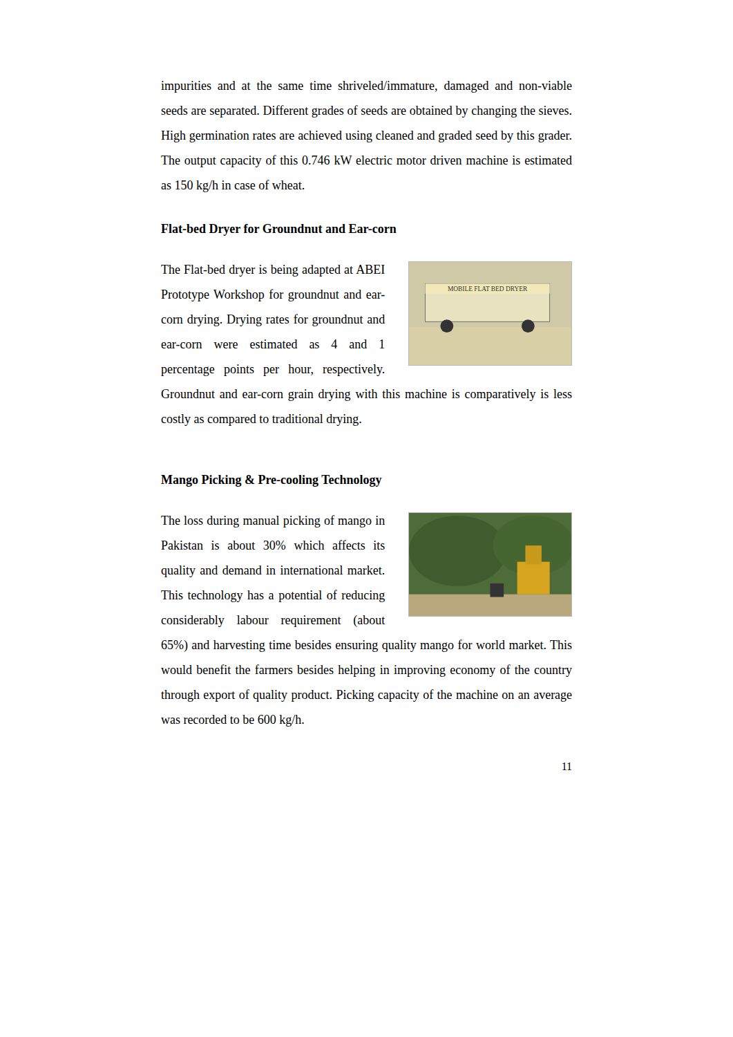impurities and at the same time shriveled/immature, damaged and non-viable seeds are separated. Different grades of seeds are obtained by changing the sieves. High germination rates are achieved using cleaned and graded seed by this grader. The output capacity of this 0.746 kW electric motor driven machine is estimated as 150 kg/h in case of wheat.
Flat-bed Dryer for Groundnut and Ear-corn
The Flat-bed dryer is being adapted at ABEI Prototype Workshop for groundnut and ear-corn drying. Drying rates for groundnut and ear-corn were estimated as 4 and 1 percentage points per hour, respectively. Groundnut and ear-corn grain drying with this machine is comparatively is less costly as compared to traditional drying.
Mango Picking & Pre-cooling Technology
The loss during manual picking of mango in Pakistan is about 30% which affects its quality and demand in international market. This technology has a potential of reducing considerably labour requirement (about 65%) and harvesting time besides ensuring quality mango for world market. This would benefit the farmers besides helping in improving economy of the country through export of quality product. Picking capacity of the machine on an average was recorded to be 600 kg/h.
11